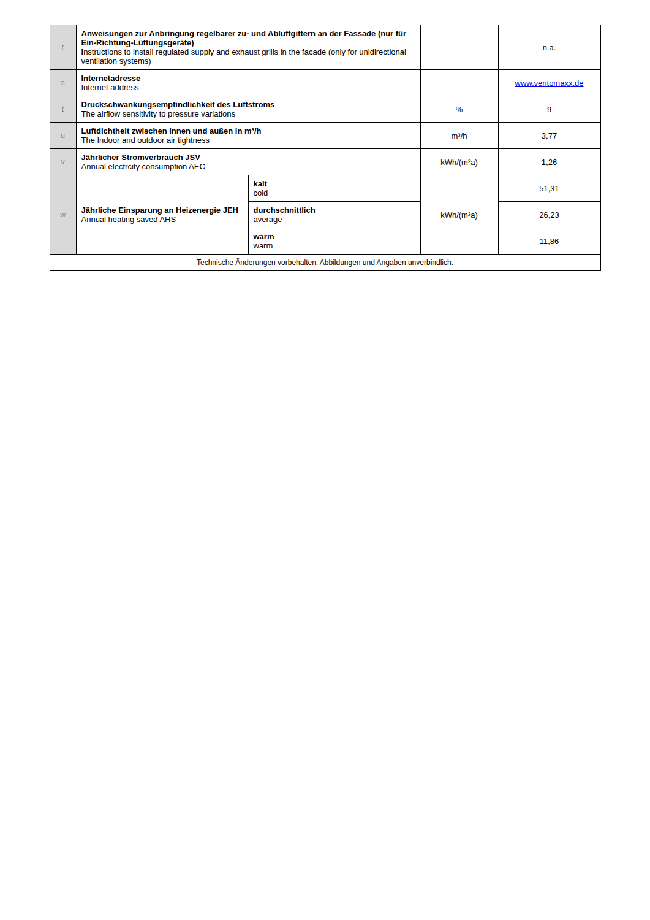| r | Anweisungen zur Anbringung regelbarer zu- und Abluftgittern an der Fassade (nur für Ein-Richtung-Lüftungsgeräte) I nstructions to install regulated supply and exhaust grills in the facade (only for unidirectional ventilation systems) | | n.a. |
| s | Internetadresse Internet address | | www.ventomaxx.de |
| t | Druckschwankungsempfindlichkeit des Luftstroms The airflow sensitivity to pressure variations | % | 9 |
| u | Luftdichtheit zwischen innen und außen in m³/h The Indoor and outdoor air tightness | m³/h | 3,77 |
| v | Jährlicher Stromverbrauch JSV Annual electrcity consumption AEC | kWh/(m²a) | 1,26 |
| w | Jährliche Einsparung an Heizenergie JEH Annual heating saved AHS | kalt cold | kWh/(m²a) | 51,31 |
| durchschnittlich average | 26,23 |
| warm warm | 11,86 |
| Technische Änderungen vorbehalten. Abbildungen und Angaben unverbindlich. |